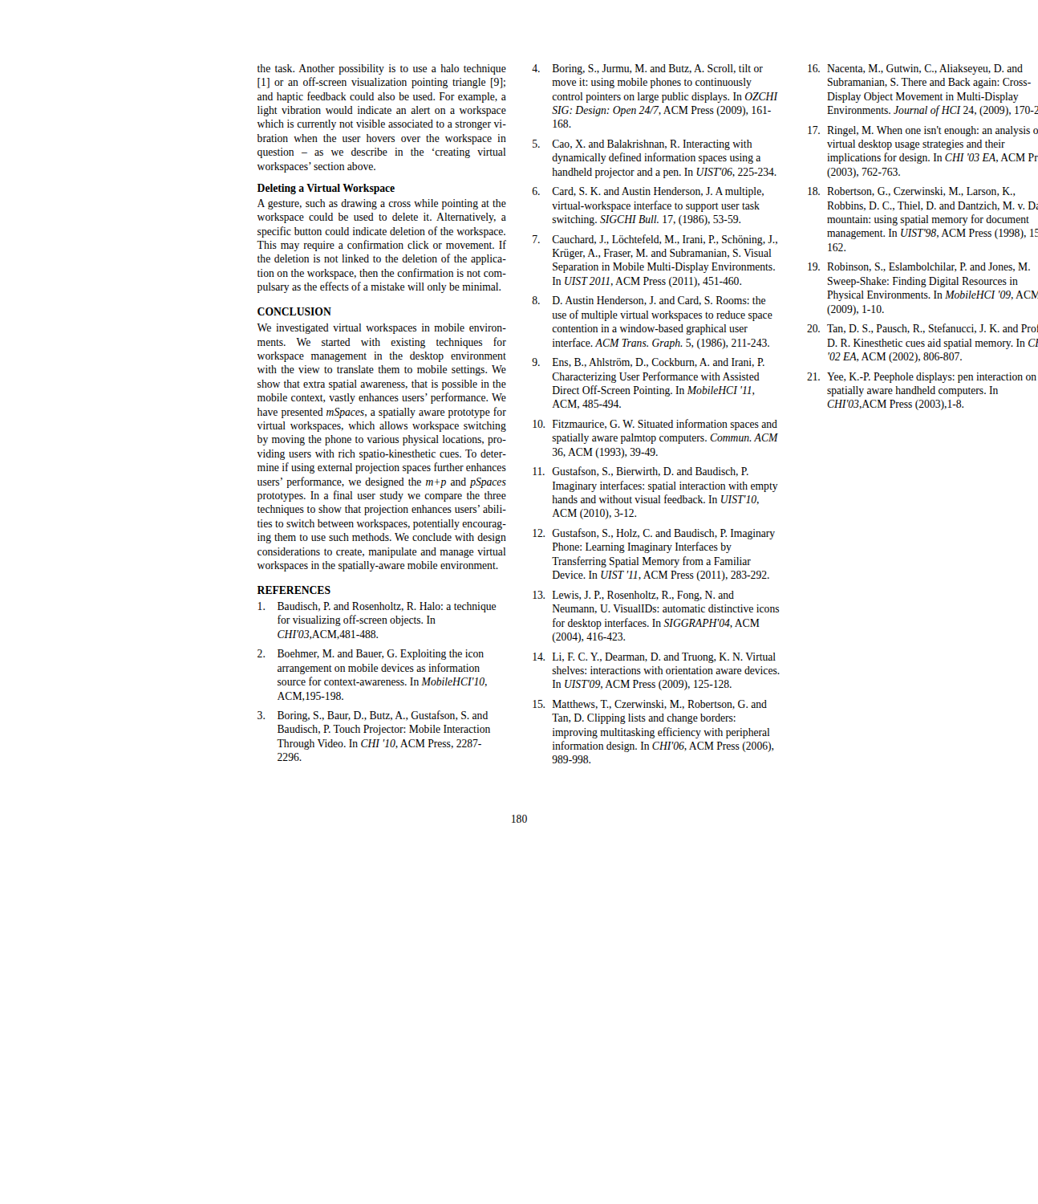the task. Another possibility is to use a halo technique [1] or an off-screen visualization pointing triangle [9]; and haptic feedback could also be used. For example, a light vibration would indicate an alert on a workspace which is currently not visible associated to a stronger vibration when the user hovers over the workspace in question – as we describe in the ‘creating virtual workspaces’ section above.
Deleting a Virtual Workspace
A gesture, such as drawing a cross while pointing at the workspace could be used to delete it. Alternatively, a specific button could indicate deletion of the workspace. This may require a confirmation click or movement. If the deletion is not linked to the deletion of the application on the workspace, then the confirmation is not compulsary as the effects of a mistake will only be minimal.
Conclusion
We investigated virtual workspaces in mobile environments. We started with existing techniques for workspace management in the desktop environment with the view to translate them to mobile settings. We show that extra spatial awareness, that is possible in the mobile context, vastly enhances users’ performance. We have presented mSpaces, a spatially aware prototype for virtual workspaces, which allows workspace switching by moving the phone to various physical locations, providing users with rich spatio-kinesthetic cues. To determine if using external projection spaces further enhances users’ performance, we designed the m+p and pSpaces prototypes. In a final user study we compare the three techniques to show that projection enhances users’ abilities to switch between workspaces, potentially encouraging them to use such methods. We conclude with design considerations to create, manipulate and manage virtual workspaces in the spatially-aware mobile environment.
References
Baudisch, P. and Rosenholtz, R. Halo: a technique for visualizing off-screen objects. In CHI'03,ACM,481-488.
Boehmer, M. and Bauer, G. Exploiting the icon arrangement on mobile devices as information source for context-awareness. In MobileHCI'10, ACM,195-198.
Boring, S., Baur, D., Butz, A., Gustafson, S. and Baudisch, P. Touch Projector: Mobile Interaction Through Video. In CHI '10, ACM Press, 2287-2296.
Boring, S., Jurmu, M. and Butz, A. Scroll, tilt or move it: using mobile phones to continuously control pointers on large public displays. In OZCHI SIG: Design: Open 24/7, ACM Press (2009), 161-168.
Cao, X. and Balakrishnan, R. Interacting with dynamically defined information spaces using a handheld projector and a pen. In UIST'06, 225-234.
Card, S. K. and Austin Henderson, J. A multiple, virtual-workspace interface to support user task switching. SIGCHI Bull. 17, (1986), 53-59.
Cauchard, J., Löchtefeld, M., Irani, P., Schöning, J., Krüger, A., Fraser, M. and Subramanian, S. Visual Separation in Mobile Multi-Display Environments. In UIST 2011, ACM Press (2011), 451-460.
D. Austin Henderson, J. and Card, S. Rooms: the use of multiple virtual workspaces to reduce space contention in a window-based graphical user interface. ACM Trans. Graph. 5, (1986), 211-243.
Ens, B., Ahlström, D., Cockburn, A. and Irani, P. Characterizing User Performance with Assisted Direct Off-Screen Pointing. In MobileHCI '11, ACM, 485-494.
Fitzmaurice, G. W. Situated information spaces and spatially aware palmtop computers. Commun. ACM 36, ACM (1993), 39-49.
Gustafson, S., Bierwirth, D. and Baudisch, P. Imaginary interfaces: spatial interaction with empty hands and without visual feedback. In UIST'10, ACM (2010), 3-12.
Gustafson, S., Holz, C. and Baudisch, P. Imaginary Phone: Learning Imaginary Interfaces by Transferring Spatial Memory from a Familiar Device. In UIST '11, ACM Press (2011), 283-292.
Lewis, J. P., Rosenholtz, R., Fong, N. and Neumann, U. VisualIDs: automatic distinctive icons for desktop interfaces. In SIGGRAPH'04, ACM (2004), 416-423.
Li, F. C. Y., Dearman, D. and Truong, K. N. Virtual shelves: interactions with orientation aware devices. In UIST'09, ACM Press (2009), 125-128.
Matthews, T., Czerwinski, M., Robertson, G. and Tan, D. Clipping lists and change borders: improving multitasking efficiency with peripheral information design. In CHI'06, ACM Press (2006), 989-998.
Nacenta, M., Gutwin, C., Aliakseyeu, D. and Subramanian, S. There and Back again: Cross-Display Object Movement in Multi-Display Environments. Journal of HCI 24, (2009), 170-229.
Ringel, M. When one isn't enough: an analysis of virtual desktop usage strategies and their implications for design. In CHI '03 EA, ACM Press (2003), 762-763.
Robertson, G., Czerwinski, M., Larson, K., Robbins, D. C., Thiel, D. and Dantzich, M. v. Data mountain: using spatial memory for document management. In UIST'98, ACM Press (1998), 153-162.
Robinson, S., Eslambolchilar, P. and Jones, M. Sweep-Shake: Finding Digital Resources in Physical Environments. In MobileHCI '09, ACM, (2009), 1-10.
Tan, D. S., Pausch, R., Stefanucci, J. K. and Proffitt, D. R. Kinesthetic cues aid spatial memory. In CHI '02 EA, ACM (2002), 806-807.
Yee, K.-P. Peephole displays: pen interaction on spatially aware handheld computers. In CHI'03,ACM Press (2003),1-8.
180